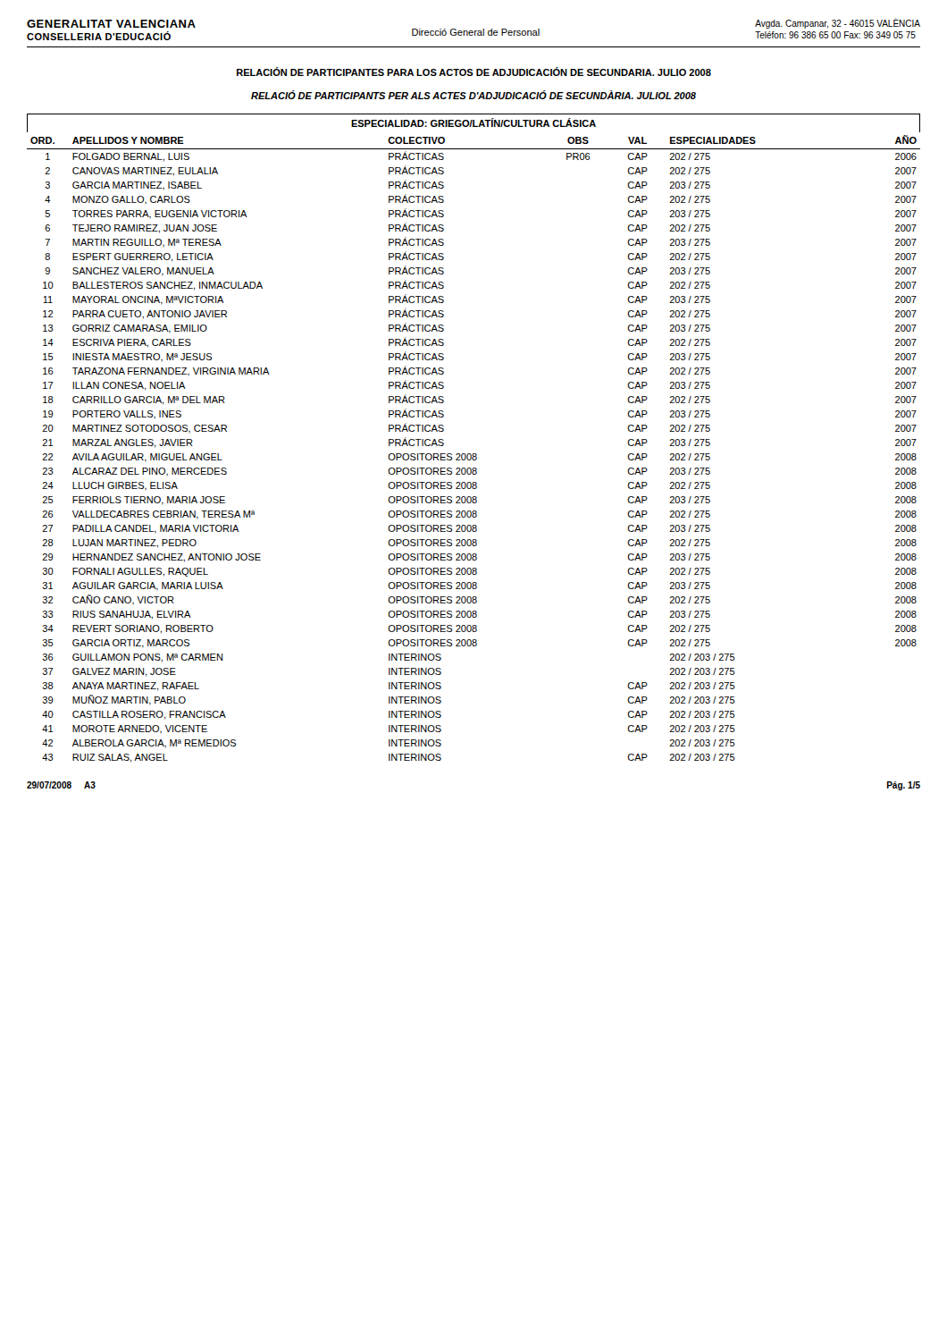GENERALITAT VALENCIANA
CONSELLERIA D'EDUCACIÓ
Direcció General de Personal
Avgda. Campanar, 32 - 46015 VALÈNCIA
Teléfon: 96 386 65 00 Fax: 96 349 05 75
RELACIÓN DE PARTICIPANTES PARA LOS ACTOS DE ADJUDICACIÓN DE SECUNDARIA. JULIO 2008
RELACIÓ DE PARTICIPANTS PER ALS ACTES D'ADJUDICACIÓ DE SECUNDÀRIA. JULIOL 2008
ESPECIALIDAD: GRIEGO/LATÍN/CULTURA CLÁSICA
| ORD. | APELLIDOS Y NOMBRE | COLECTIVO | OBS | VAL | ESPECIALIDADES | AÑO |
| --- | --- | --- | --- | --- | --- | --- |
| 1 | FOLGADO BERNAL, LUIS | PRÁCTICAS | PR06 | CAP | 202 / 275 | 2006 |
| 2 | CANOVAS MARTINEZ, EULALIA | PRÁCTICAS | | CAP | 202 / 275 | 2007 |
| 3 | GARCIA MARTINEZ, ISABEL | PRÁCTICAS | | CAP | 203 / 275 | 2007 |
| 4 | MONZO GALLO, CARLOS | PRÁCTICAS | | CAP | 202 / 275 | 2007 |
| 5 | TORRES PARRA, EUGENIA VICTORIA | PRÁCTICAS | | CAP | 203 / 275 | 2007 |
| 6 | TEJERO RAMIREZ, JUAN JOSE | PRÁCTICAS | | CAP | 202 / 275 | 2007 |
| 7 | MARTIN REGUILLO, Mª TERESA | PRÁCTICAS | | CAP | 203 / 275 | 2007 |
| 8 | ESPERT GUERRERO, LETICIA | PRÁCTICAS | | CAP | 202 / 275 | 2007 |
| 9 | SANCHEZ VALERO, MANUELA | PRÁCTICAS | | CAP | 203 / 275 | 2007 |
| 10 | BALLESTEROS SANCHEZ, INMACULADA | PRÁCTICAS | | CAP | 202 / 275 | 2007 |
| 11 | MAYORAL ONCINA, MªVICTORIA | PRÁCTICAS | | CAP | 203 / 275 | 2007 |
| 12 | PARRA CUETO, ANTONIO JAVIER | PRÁCTICAS | | CAP | 202 / 275 | 2007 |
| 13 | GORRIZ CAMARASA, EMILIO | PRÁCTICAS | | CAP | 203 / 275 | 2007 |
| 14 | ESCRIVA PIERA, CARLES | PRÁCTICAS | | CAP | 202 / 275 | 2007 |
| 15 | INIESTA MAESTRO, Mª JESUS | PRÁCTICAS | | CAP | 203 / 275 | 2007 |
| 16 | TARAZONA FERNANDEZ, VIRGINIA MARIA | PRÁCTICAS | | CAP | 202 / 275 | 2007 |
| 17 | ILLAN CONESA, NOELIA | PRÁCTICAS | | CAP | 203 / 275 | 2007 |
| 18 | CARRILLO GARCIA, Mª DEL MAR | PRÁCTICAS | | CAP | 202 / 275 | 2007 |
| 19 | PORTERO VALLS, INES | PRÁCTICAS | | CAP | 203 / 275 | 2007 |
| 20 | MARTINEZ SOTODOSOS, CESAR | PRÁCTICAS | | CAP | 202 / 275 | 2007 |
| 21 | MARZAL ANGLES, JAVIER | PRÁCTICAS | | CAP | 203 / 275 | 2007 |
| 22 | AVILA AGUILAR, MIGUEL ANGEL | OPOSITORES 2008 | | CAP | 202 / 275 | 2008 |
| 23 | ALCARAZ DEL PINO, MERCEDES | OPOSITORES 2008 | | CAP | 203 / 275 | 2008 |
| 24 | LLUCH GIRBES, ELISA | OPOSITORES 2008 | | CAP | 202 / 275 | 2008 |
| 25 | FERRIOLS TIERNO, MARIA JOSE | OPOSITORES 2008 | | CAP | 203 / 275 | 2008 |
| 26 | VALLDECABRES CEBRIAN, TERESA Mª | OPOSITORES 2008 | | CAP | 202 / 275 | 2008 |
| 27 | PADILLA CANDEL, MARIA VICTORIA | OPOSITORES 2008 | | CAP | 203 / 275 | 2008 |
| 28 | LUJAN MARTINEZ, PEDRO | OPOSITORES 2008 | | CAP | 202 / 275 | 2008 |
| 29 | HERNANDEZ SANCHEZ, ANTONIO JOSE | OPOSITORES 2008 | | CAP | 203 / 275 | 2008 |
| 30 | FORNALI AGULLES, RAQUEL | OPOSITORES 2008 | | CAP | 202 / 275 | 2008 |
| 31 | AGUILAR GARCIA, MARIA LUISA | OPOSITORES 2008 | | CAP | 203 / 275 | 2008 |
| 32 | CAÑO CANO, VICTOR | OPOSITORES 2008 | | CAP | 202 / 275 | 2008 |
| 33 | RIUS SANAHUJA, ELVIRA | OPOSITORES 2008 | | CAP | 203 / 275 | 2008 |
| 34 | REVERT SORIANO, ROBERTO | OPOSITORES 2008 | | CAP | 202 / 275 | 2008 |
| 35 | GARCIA ORTIZ, MARCOS | OPOSITORES 2008 | | CAP | 202 / 275 | 2008 |
| 36 | GUILLAMON PONS, Mª CARMEN | INTERINOS | | | 202 / 203 / 275 | |
| 37 | GALVEZ MARIN, JOSE | INTERINOS | | | 202 / 203 / 275 | |
| 38 | ANAYA MARTINEZ, RAFAEL | INTERINOS | | CAP | 202 / 203 / 275 | |
| 39 | MUÑOZ MARTIN, PABLO | INTERINOS | | CAP | 202 / 203 / 275 | |
| 40 | CASTILLA ROSERO, FRANCISCA | INTERINOS | | CAP | 202 / 203 / 275 | |
| 41 | MOROTE ARNEDO, VICENTE | INTERINOS | | CAP | 202 / 203 / 275 | |
| 42 | ALBEROLA GARCIA, Mª REMEDIOS | INTERINOS | | | 202 / 203 / 275 | |
| 43 | RUIZ SALAS, ANGEL | INTERINOS | | CAP | 202 / 203 / 275 | |
29/07/2008 A3
Pág. 1/5